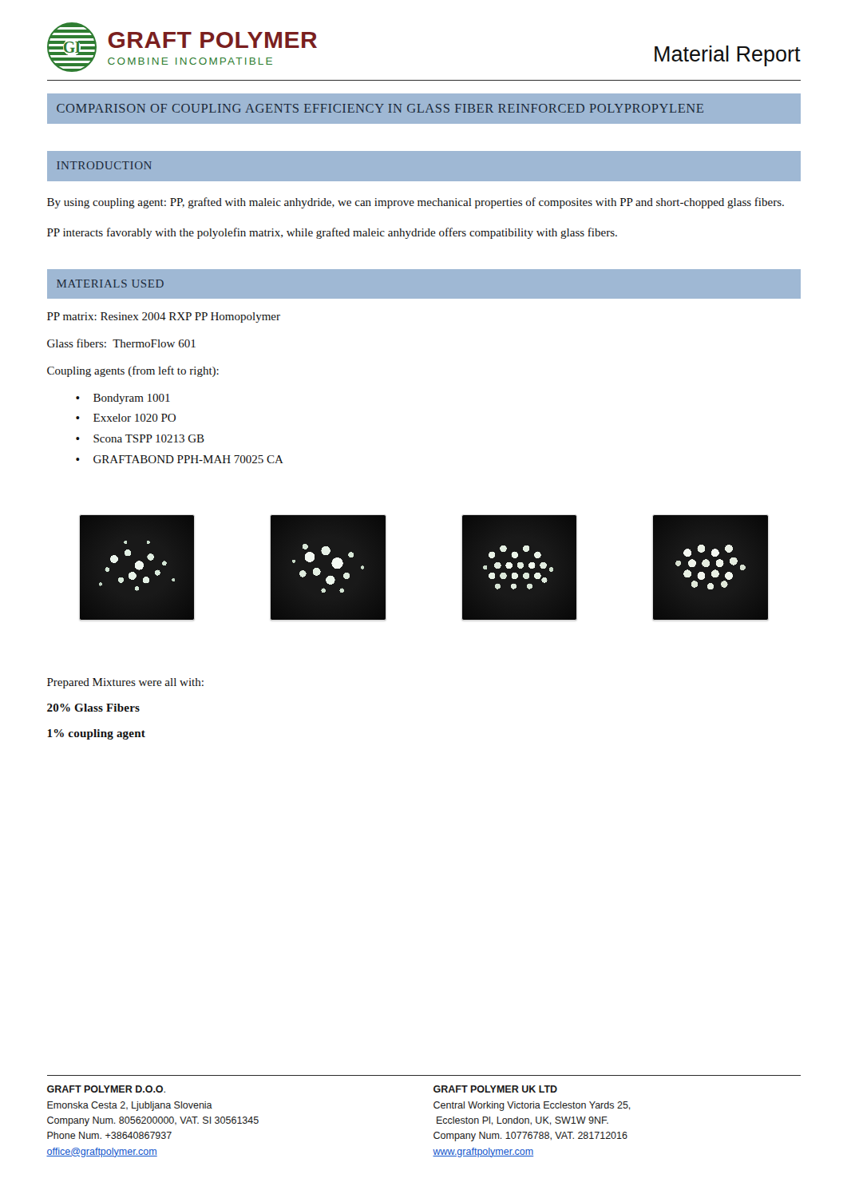GRAFT POLYMER
COMBINE INCOMPATIBLE
Material Report
Comparison of coupling agents efficiency in glass fiber reinforced polypropylene
Introduction
By using coupling agent: PP, grafted with maleic anhydride, we can improve mechanical properties of composites with PP and short-chopped glass fibers.
PP interacts favorably with the polyolefin matrix, while grafted maleic anhydride offers compatibility with glass fibers.
Materials used
PP matrix: Resinex 2004 RXP PP Homopolymer
Glass fibers: ThermoFlow 601
Coupling agents (from left to right):
Bondyram 1001
Exxelor 1020 PO
Scona TSPP 10213 GB
GRAFTABOND PPH-MAH 70025 CA
Prepared Mixtures were all with:
20% Glass Fibers
1% coupling agent
GRAFT POLYMER D.O.O.
Emonska Cesta 2, Ljubljana Slovenia
Company Num. 8056200000, VAT. SI 30561345
Phone Num. +38640867937
office@graftpolymer.com
GRAFT POLYMER UK LTD
Central Working Victoria Eccleston Yards 25,
Eccleston Pl, London, UK, SW1W 9NF.
Company Num. 10776788, VAT. 281712016
www.graftpolymer.com